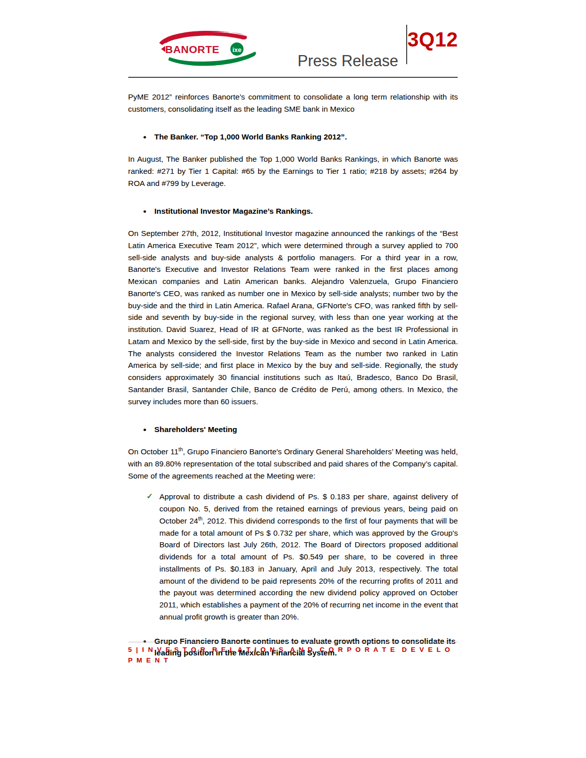BANORTE ixe
3Q12
Press Release
PyME 2012” reinforces Banorte’s commitment to consolidate a long term relationship with its customers, consolidating itself as the leading SME bank in Mexico
The Banker. “Top 1,000 World Banks Ranking 2012”.
In August, The Banker published the Top 1,000 World Banks Rankings, in which Banorte was ranked: #271 by Tier 1 Capital: #65 by the Earnings to Tier 1 ratio; #218 by assets; #264 by ROA and #799 by Leverage.
Institutional Investor Magazine’s Rankings.
On September 27th, 2012, Institutional Investor magazine announced the rankings of the “Best Latin America Executive Team 2012”, which were determined through a survey applied to 700 sell-side analysts and buy-side analysts & portfolio managers. For a third year in a row, Banorte's Executive and Investor Relations Team were ranked in the first places among Mexican companies and Latin American banks. Alejandro Valenzuela, Grupo Financiero Banorte's CEO, was ranked as number one in Mexico by sell-side analysts; number two by the buy-side and the third in Latin America. Rafael Arana, GFNorte's CFO, was ranked fifth by sell-side and seventh by buy-side in the regional survey, with less than one year working at the institution. David Suarez, Head of IR at GFNorte, was ranked as the best IR Professional in Latam and Mexico by the sell-side, first by the buy-side in Mexico and second in Latin America. The analysts considered the Investor Relations Team as the number two ranked in Latin America by sell-side; and first place in Mexico by the buy and sell-side. Regionally, the study considers approximately 30 financial institutions such as Itaú, Bradesco, Banco Do Brasil, Santander Brasil, Santander Chile, Banco de Crédito de Perú, among others. In Mexico, the survey includes more than 60 issuers.
Shareholders' Meeting
On October 11th, Grupo Financiero Banorte's Ordinary General Shareholders’ Meeting was held, with an 89.80% representation of the total subscribed and paid shares of the Company’s capital. Some of the agreements reached at the Meeting were:
Approval to distribute a cash dividend of Ps. $ 0.183 per share, against delivery of coupon No. 5, derived from the retained earnings of previous years, being paid on October 24th, 2012. This dividend corresponds to the first of four payments that will be made for a total amount of Ps $ 0.732 per share, which was approved by the Group's Board of Directors last July 26th, 2012. The Board of Directors proposed additional dividends for a total amount of Ps. $0.549 per share, to be covered in three installments of Ps. $0.183 in January, April and July 2013, respectively. The total amount of the dividend to be paid represents 20% of the recurring profits of 2011 and the payout was determined according the new dividend policy approved on October 2011, which establishes a payment of the 20% of recurring net income in the event that annual profit growth is greater than 20%.
Grupo Financiero Banorte continues to evaluate growth options to consolidate its leading position in the Mexican Financial System.
5|I N V E S T O R R E L A T I O N S A N D C O R P O R A T E D E V E L O P M E N T